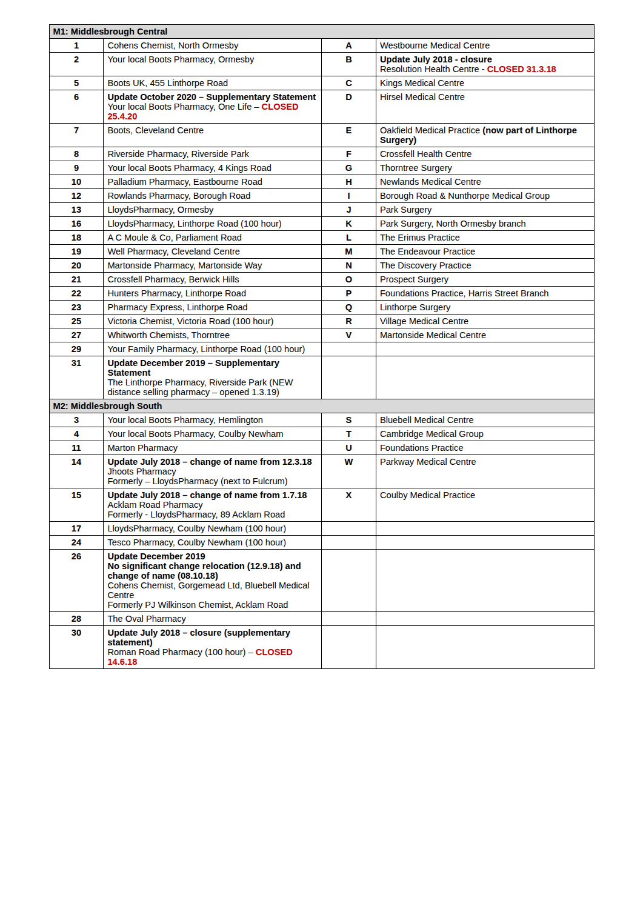| M1: Middlesbrough Central |
| 1 | Cohens Chemist, North Ormesby | A | Westbourne Medical Centre |
| 2 | Your local Boots Pharmacy, Ormesby | B | Update July 2018 - closure Resolution Health Centre - CLOSED 31.3.18 |
| 5 | Boots UK, 455 Linthorpe Road | C | Kings Medical Centre |
| 6 | Update October 2020 – Supplementary Statement Your local Boots Pharmacy, One Life – CLOSED 25.4.20 | D | Hirsel Medical Centre |
| 7 | Boots, Cleveland Centre | E | Oakfield Medical Practice (now part of Linthorpe Surgery) |
| 8 | Riverside Pharmacy, Riverside Park | F | Crossfell Health Centre |
| 9 | Your local Boots Pharmacy, 4 Kings Road | G | Thorntree Surgery |
| 10 | Palladium Pharmacy, Eastbourne Road | H | Newlands Medical Centre |
| 12 | Rowlands Pharmacy, Borough Road | I | Borough Road & Nunthorpe Medical Group |
| 13 | LloydsPharmacy, Ormesby | J | Park Surgery |
| 16 | LloydsPharmacy, Linthorpe Road (100 hour) | K | Park Surgery, North Ormesby branch |
| 18 | A C Moule & Co, Parliament Road | L | The Erimus Practice |
| 19 | Well Pharmacy, Cleveland Centre | M | The Endeavour Practice |
| 20 | Martonside Pharmacy, Martonside Way | N | The Discovery Practice |
| 21 | Crossfell Pharmacy, Berwick Hills | O | Prospect Surgery |
| 22 | Hunters Pharmacy, Linthorpe Road | P | Foundations Practice, Harris Street Branch |
| 23 | Pharmacy Express, Linthorpe Road | Q | Linthorpe Surgery |
| 25 | Victoria Chemist, Victoria Road (100 hour) | R | Village Medical Centre |
| 27 | Whitworth Chemists, Thorntree | V | Martonside Medical Centre |
| 29 | Your Family Pharmacy, Linthorpe Road (100 hour) | | |
| 31 | Update December 2019 – Supplementary Statement The Linthorpe Pharmacy, Riverside Park (NEW distance selling pharmacy – opened 1.3.19) | | |
| M2: Middlesbrough South |
| 3 | Your local Boots Pharmacy, Hemlington | S | Bluebell Medical Centre |
| 4 | Your local Boots Pharmacy, Coulby Newham | T | Cambridge Medical Group |
| 11 | Marton Pharmacy | U | Foundations Practice |
| 14 | Update July 2018 – change of name from 12.3.18 Jhoots Pharmacy Formerly – LloydsPharmacy (next to Fulcrum) | W | Parkway Medical Centre |
| 15 | Update July 2018 – change of name from 1.7.18 Acklam Road Pharmacy Formerly - LloydsPharmacy, 89 Acklam Road | X | Coulby Medical Practice |
| 17 | LloydsPharmacy, Coulby Newham (100 hour) | | |
| 24 | Tesco Pharmacy, Coulby Newham (100 hour) | | |
| 26 | Update December 2019 No significant change relocation (12.9.18) and change of name (08.10.18) Cohens Chemist, Gorgemead Ltd, Bluebell Medical Centre Formerly PJ Wilkinson Chemist, Acklam Road | | |
| 28 | The Oval Pharmacy | | |
| 30 | Update July 2018 – closure (supplementary statement) Roman Road Pharmacy (100 hour) – CLOSED 14.6.18 | | |